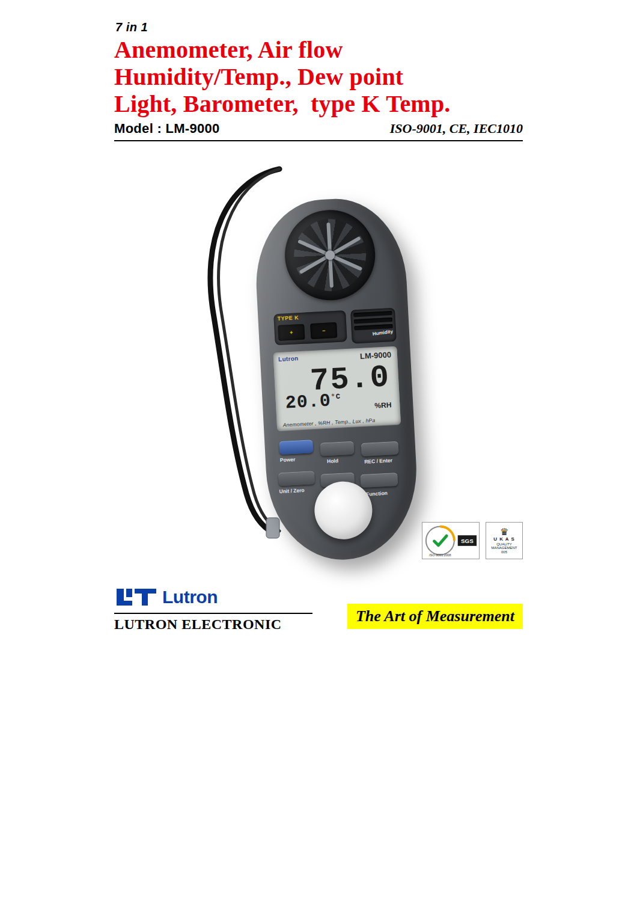7 in 1
Anemometer, Air flow
Humidity/Temp., Dew point
Light, Barometer, type K Temp.
Model : LM-9000
ISO-9001, CE, IEC1010
TYPE K
+
−
Humidity
Lutron
LM-9000
75.0
%RH
20.0°C
Anemometer , %RH , Temp., Lux , hPa
Power
Hold
REC / Enter
Unit / Zero
°C / °F
Lux / Ft-cd
Function
ISO-9001:2008 SGS
♛
U K A S
QUALITY
MANAGEMENT
005
Lutron
LUTRON ELECTRONIC
The Art of Measurement